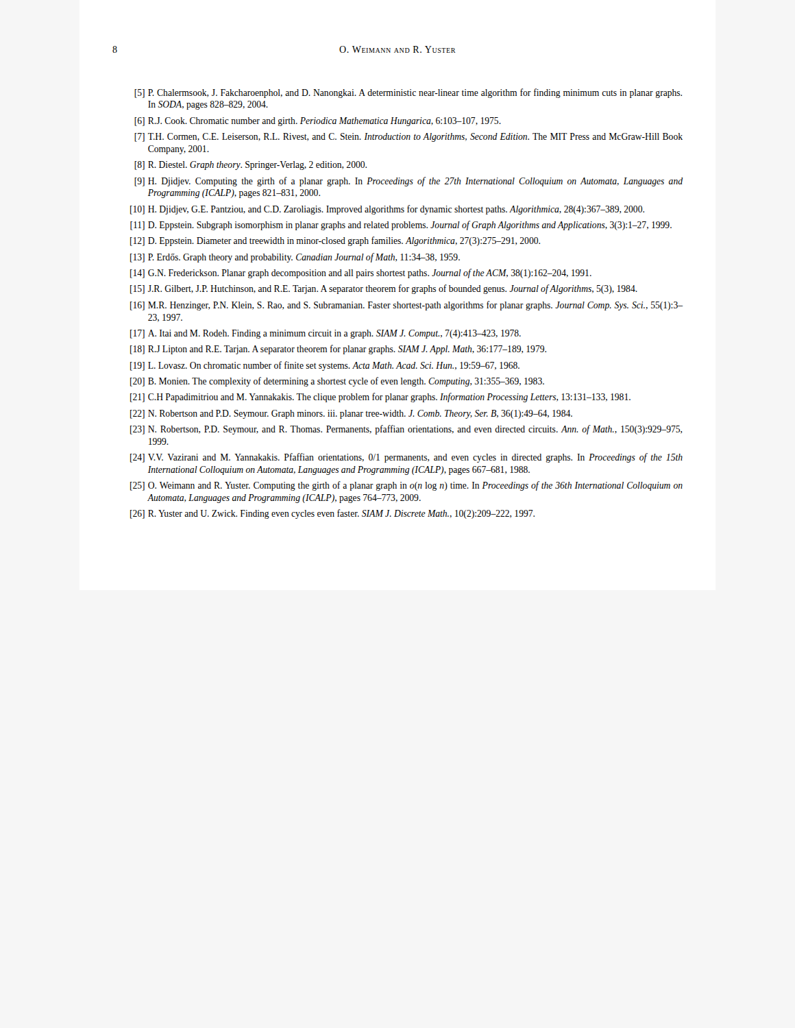8
O. Weimann and R. Yuster
[5] P. Chalermsook, J. Fakcharoenphol, and D. Nanongkai. A deterministic near-linear time algorithm for finding minimum cuts in planar graphs. In SODA, pages 828–829, 2004.
[6] R.J. Cook. Chromatic number and girth. Periodica Mathematica Hungarica, 6:103–107, 1975.
[7] T.H. Cormen, C.E. Leiserson, R.L. Rivest, and C. Stein. Introduction to Algorithms, Second Edition. The MIT Press and McGraw-Hill Book Company, 2001.
[8] R. Diestel. Graph theory. Springer-Verlag, 2 edition, 2000.
[9] H. Djidjev. Computing the girth of a planar graph. In Proceedings of the 27th International Colloquium on Automata, Languages and Programming (ICALP), pages 821–831, 2000.
[10] H. Djidjev, G.E. Pantziou, and C.D. Zaroliagis. Improved algorithms for dynamic shortest paths. Algorithmica, 28(4):367–389, 2000.
[11] D. Eppstein. Subgraph isomorphism in planar graphs and related problems. Journal of Graph Algorithms and Applications, 3(3):1–27, 1999.
[12] D. Eppstein. Diameter and treewidth in minor-closed graph families. Algorithmica, 27(3):275–291, 2000.
[13] P. Erdős. Graph theory and probability. Canadian Journal of Math, 11:34–38, 1959.
[14] G.N. Frederickson. Planar graph decomposition and all pairs shortest paths. Journal of the ACM, 38(1):162–204, 1991.
[15] J.R. Gilbert, J.P. Hutchinson, and R.E. Tarjan. A separator theorem for graphs of bounded genus. Journal of Algorithms, 5(3), 1984.
[16] M.R. Henzinger, P.N. Klein, S. Rao, and S. Subramanian. Faster shortest-path algorithms for planar graphs. Journal Comp. Sys. Sci., 55(1):3–23, 1997.
[17] A. Itai and M. Rodeh. Finding a minimum circuit in a graph. SIAM J. Comput., 7(4):413–423, 1978.
[18] R.J Lipton and R.E. Tarjan. A separator theorem for planar graphs. SIAM J. Appl. Math, 36:177–189, 1979.
[19] L. Lovasz. On chromatic number of finite set systems. Acta Math. Acad. Sci. Hun., 19:59–67, 1968.
[20] B. Monien. The complexity of determining a shortest cycle of even length. Computing, 31:355–369, 1983.
[21] C.H Papadimitriou and M. Yannakakis. The clique problem for planar graphs. Information Processing Letters, 13:131–133, 1981.
[22] N. Robertson and P.D. Seymour. Graph minors. iii. planar tree-width. J. Comb. Theory, Ser. B, 36(1):49–64, 1984.
[23] N. Robertson, P.D. Seymour, and R. Thomas. Permanents, pfaffian orientations, and even directed circuits. Ann. of Math., 150(3):929–975, 1999.
[24] V.V. Vazirani and M. Yannakakis. Pfaffian orientations, 0/1 permanents, and even cycles in directed graphs. In Proceedings of the 15th International Colloquium on Automata, Languages and Programming (ICALP), pages 667–681, 1988.
[25] O. Weimann and R. Yuster. Computing the girth of a planar graph in o(n log n) time. In Proceedings of the 36th International Colloquium on Automata, Languages and Programming (ICALP), pages 764–773, 2009.
[26] R. Yuster and U. Zwick. Finding even cycles even faster. SIAM J. Discrete Math., 10(2):209–222, 1997.